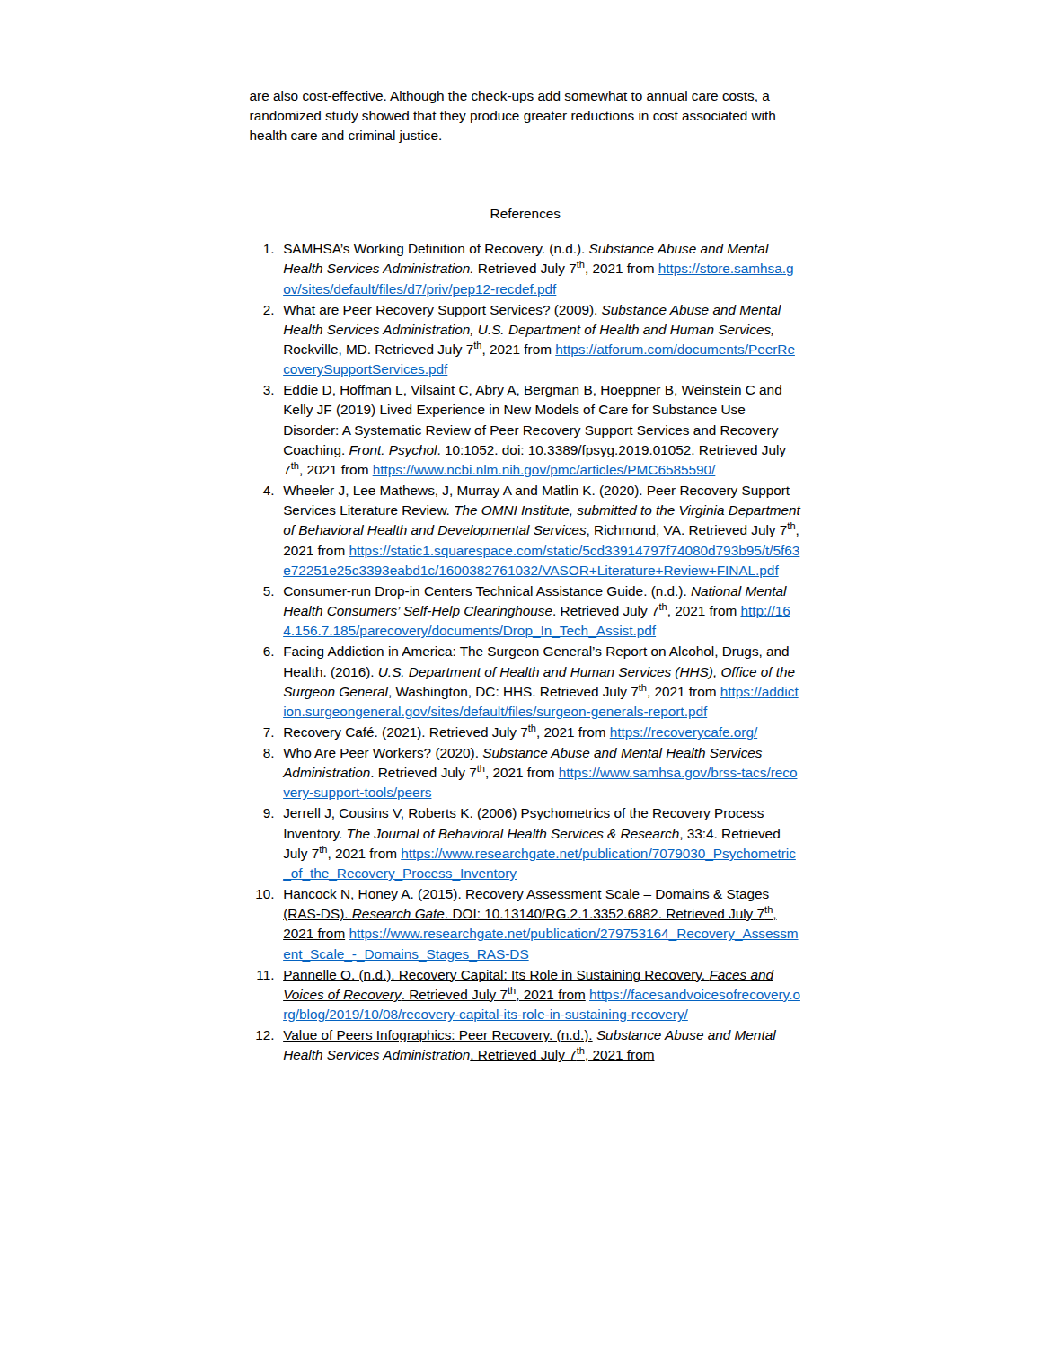are also cost-effective. Although the check-ups add somewhat to annual care costs, a randomized study showed that they produce greater reductions in cost associated with health care and criminal justice.
References
SAMHSA’s Working Definition of Recovery. (n.d.). Substance Abuse and Mental Health Services Administration. Retrieved July 7th, 2021 from https://store.samhsa.gov/sites/default/files/d7/priv/pep12-recdef.pdf
What are Peer Recovery Support Services? (2009). Substance Abuse and Mental Health Services Administration, U.S. Department of Health and Human Services, Rockville, MD. Retrieved July 7th, 2021 from https://atforum.com/documents/PeerRecoverySupportServices.pdf
Eddie D, Hoffman L, Vilsaint C, Abry A, Bergman B, Hoeppner B, Weinstein C and Kelly JF (2019) Lived Experience in New Models of Care for Substance Use Disorder: A Systematic Review of Peer Recovery Support Services and Recovery Coaching. Front. Psychol. 10:1052. doi: 10.3389/fpsyg.2019.01052. Retrieved July 7th, 2021 from https://www.ncbi.nlm.nih.gov/pmc/articles/PMC6585590/
Wheeler J, Lee Mathews, J, Murray A and Matlin K. (2020). Peer Recovery Support Services Literature Review. The OMNI Institute, submitted to the Virginia Department of Behavioral Health and Developmental Services, Richmond, VA. Retrieved July 7th, 2021 from https://static1.squarespace.com/static/5cd33914797f74080d793b95/t/5f63e72251e25c3393eabd1c/1600382761032/VASOR+Literature+Review+FINAL.pdf
Consumer-run Drop-in Centers Technical Assistance Guide. (n.d.). National Mental Health Consumers’ Self-Help Clearinghouse. Retrieved July 7th, 2021 from http://164.156.7.185/parecovery/documents/Drop_In_Tech_Assist.pdf
Facing Addiction in America: The Surgeon General’s Report on Alcohol, Drugs, and Health. (2016). U.S. Department of Health and Human Services (HHS), Office of the Surgeon General, Washington, DC: HHS. Retrieved July 7th, 2021 from https://addiction.surgeongeneral.gov/sites/default/files/surgeon-generals-report.pdf
Recovery Café. (2021). Retrieved July 7th, 2021 from https://recoverycafe.org/
Who Are Peer Workers? (2020). Substance Abuse and Mental Health Services Administration. Retrieved July 7th, 2021 from https://www.samhsa.gov/brss-tacs/recovery-support-tools/peers
Jerrell J, Cousins V, Roberts K. (2006) Psychometrics of the Recovery Process Inventory. The Journal of Behavioral Health Services & Research, 33:4. Retrieved July 7th, 2021 from https://www.researchgate.net/publication/7079030_Psychometric_of_the_Recovery_Process_Inventory
Hancock N, Honey A. (2015). Recovery Assessment Scale – Domains & Stages (RAS-DS). Research Gate. DOI: 10.13140/RG.2.1.3352.6882. Retrieved July 7th, 2021 from https://www.researchgate.net/publication/279753164_Recovery_Assessment_Scale_-_Domains_Stages_RAS-DS
Pannelle O. (n.d.). Recovery Capital: Its Role in Sustaining Recovery. Faces and Voices of Recovery. Retrieved July 7th, 2021 from https://facesandvoicesofrecovery.org/blog/2019/10/08/recovery-capital-its-role-in-sustaining-recovery/
Value of Peers Infographics: Peer Recovery. (n.d.). Substance Abuse and Mental Health Services Administration. Retrieved July 7th, 2021 from